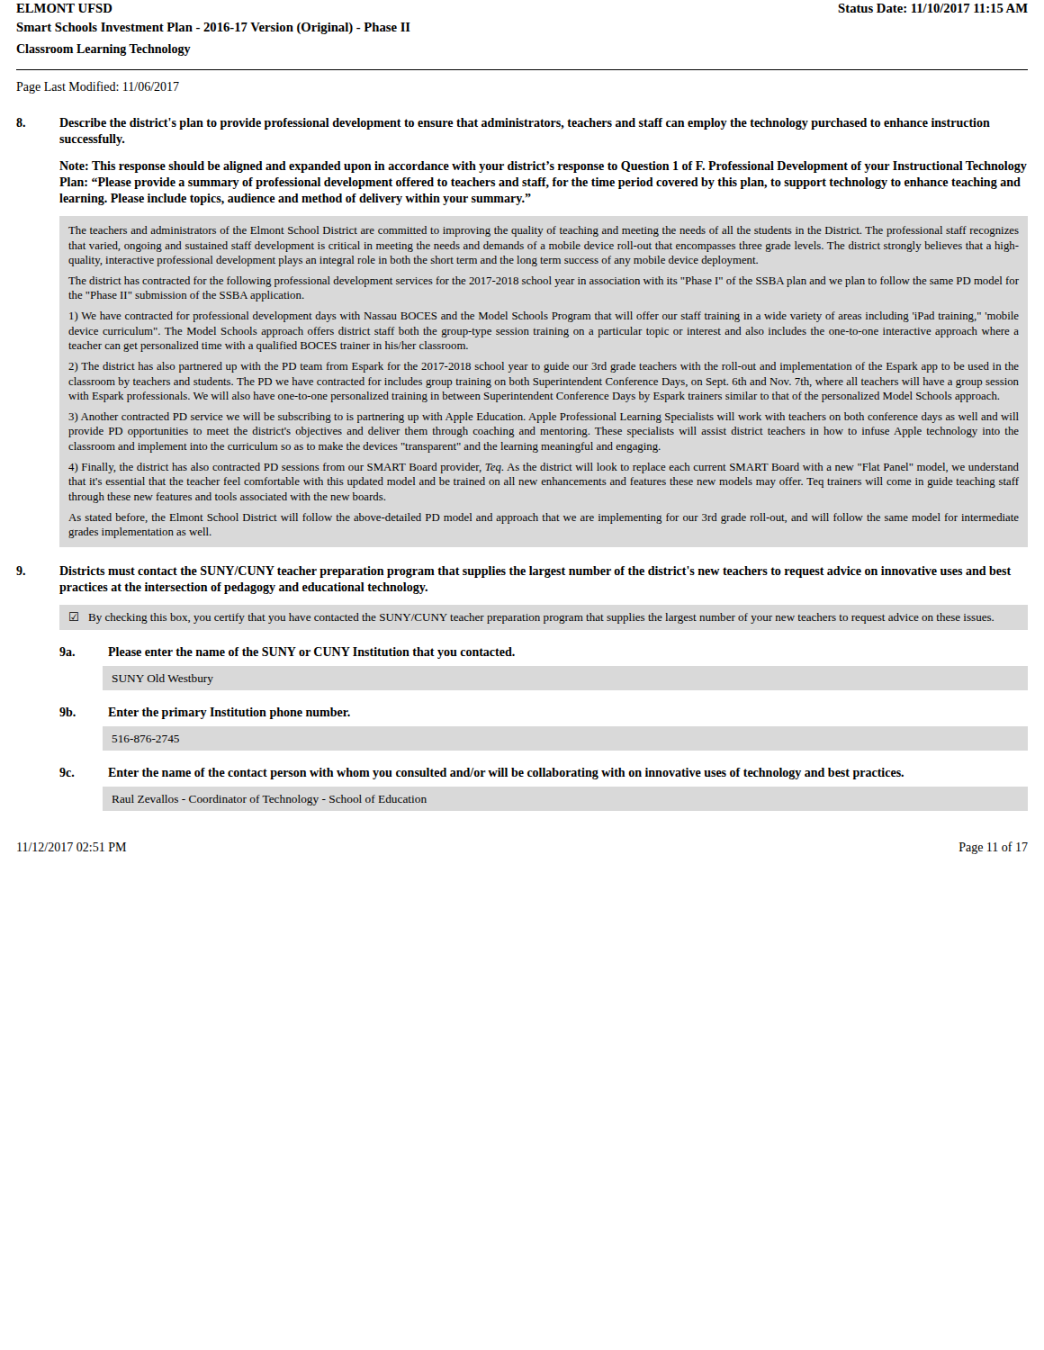ELMONT UFSD Status Date: 11/10/2017 11:15 AM
Smart Schools Investment Plan - 2016-17 Version (Original) - Phase II
Classroom Learning Technology
Page Last Modified: 11/06/2017
8.
Describe the district's plan to provide professional development to ensure that administrators, teachers and staff can employ the technology purchased to enhance instruction successfully.
Note: This response should be aligned and expanded upon in accordance with your district’s response to Question 1 of F. Professional Development of your Instructional Technology Plan: “Please provide a summary of professional development offered to teachers and staff, for the time period covered by this plan, to support technology to enhance teaching and learning. Please include topics, audience and method of delivery within your summary.”
The teachers and administrators of the Elmont School District are committed to improving the quality of teaching and meeting the needs of all the students in the District. The professional staff recognizes that varied, ongoing and sustained staff development is critical in meeting the needs and demands of a mobile device roll-out that encompasses three grade levels. The district strongly believes that a high-quality, interactive professional development plays an integral role in both the short term and the long term success of any mobile device deployment.
The district has contracted for the following professional development services for the 2017-2018 school year in association with its "Phase I" of the SSBA plan and we plan to follow the same PD model for the "Phase II" submission of the SSBA application.
1) We have contracted for professional development days with Nassau BOCES and the Model Schools Program that will offer our staff training in a wide variety of areas including 'iPad training," 'mobile device curriculum". The Model Schools approach offers district staff both the group-type session training on a particular topic or interest and also includes the one-to-one interactive approach where a teacher can get personalized time with a qualified BOCES trainer in his/her classroom.
2) The district has also partnered up with the PD team from Espark for the 2017-2018 school year to guide our 3rd grade teachers with the roll-out and implementation of the Espark app to be used in the classroom by teachers and students. The PD we have contracted for includes group training on both Superintendent Conference Days, on Sept. 6th and Nov. 7th, where all teachers will have a group session with Espark professionals. We will also have one-to-one personalized training in between Superintendent Conference Days by Espark trainers similar to that of the personalized Model Schools approach.
3) Another contracted PD service we will be subscribing to is partnering up with Apple Education. Apple Professional Learning Specialists will work with teachers on both conference days as well and will provide PD opportunities to meet the district's objectives and deliver them through coaching and mentoring. These specialists will assist district teachers in how to infuse Apple technology into the classroom and implement into the curriculum so as to make the devices "transparent" and the learning meaningful and engaging.
4) Finally, the district has also contracted PD sessions from our SMART Board provider, Teq. As the district will look to replace each current SMART Board with a new "Flat Panel" model, we understand that it's essential that the teacher feel comfortable with this updated model and be trained on all new enhancements and features these new models may offer. Teq trainers will come in guide teaching staff through these new features and tools associated with the new boards.
As stated before, the Elmont School District will follow the above-detailed PD model and approach that we are implementing for our 3rd grade roll-out, and will follow the same model for intermediate grades implementation as well.
9.
Districts must contact the SUNY/CUNY teacher preparation program that supplies the largest number of the district's new teachers to request advice on innovative uses and best practices at the intersection of pedagogy and educational technology.
☑ By checking this box, you certify that you have contacted the SUNY/CUNY teacher preparation program that supplies the largest number of your new teachers to request advice on these issues.
9a.
Please enter the name of the SUNY or CUNY Institution that you contacted.
SUNY Old Westbury
9b.
Enter the primary Institution phone number.
516-876-2745
9c.
Enter the name of the contact person with whom you consulted and/or will be collaborating with on innovative uses of technology and best practices.
Raul Zevallos - Coordinator of Technology - School of Education
11/12/2017 02:51 PM Page 11 of 17